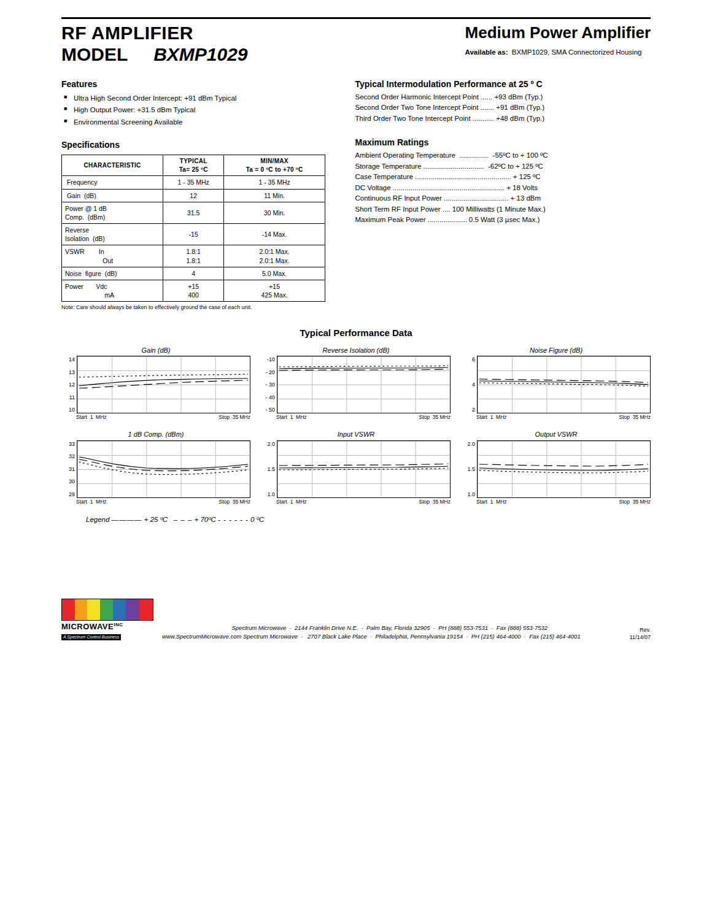RF AMPLIFIER
MODEL BXMP1029
Medium Power Amplifier
Available as: BXMP1029, SMA Connectorized Housing
Features
Ultra High Second Order Intercept: +91 dBm Typical
High Output Power: +31.5 dBm Typical
Environmental Screening Available
Specifications
| CHARACTERISTIC | TYPICAL Ta= 25 ºC | MIN/MAX Ta = 0 ºC to +70 ºC |
| --- | --- | --- |
| Frequency | 1 - 35 MHz | 1 - 35 MHz |
| Gain (dB) | 12 | 11 Min. |
| Power @ 1 dB Comp. (dBm) | 31.5 | 30 Min. |
| Reverse Isolation (dB) | -15 | -14 Max. |
| VSWR In Out | 1.8:1 1.8:1 | 2.0:1 Max. 2.0:1 Max. |
| Noise figure (dB) | 4 | 5.0 Max. |
| Power Vdc mA | +15 400 | +15 425 Max. |
Note: Care should always be taken to effectively ground the case of each unit.
Typical Intermodulation Performance at 25 º C
Second Order Harmonic Intercept Point ...... +93 dBm (Typ.)
Second Order Two Tone Intercept Point ....... +91 dBm (Typ.)
Third Order Two Tone Intercept Point ........... +48 dBm (Typ.)
Maximum Ratings
Ambient Operating Temperature ............... -55ºC to + 100 ºC
Storage Temperature ............................... -62ºC to + 125 ºC
Case Temperature ................................................. + 125 ºC
DC Voltage ......................................................... + 18 Volts
Continuous RF Input Power ................................. + 13 dBm
Short Term RF Input Power .... 100 Milliwatts (1 Minute Max.)
Maximum Peak Power .................... 0.5 Watt (3 µsec Max.)
Typical Performance Data
Gain (dB)
1413121110
Start 1 MHz Stop 35 MHz
Reverse Isolation (dB)
-10- 20- 30- 40- 50
Start 1 MHz Stop 35 MHz
Noise Figure (dB)
6 4 2
Start 1 MHz Stop 35 MHz
1 dB Comp. (dBm)
3332313029
Start 1 MHz Stop 35 MHz
Input VSWR
2.0 1.5 1.0
Start 1 MHz Stop 35 MHz
Output VSWR
2.0 1.5 1.0
Start 1 MHz Stop 35 MHz
Legend ———— + 25 ºC – – – + 70ºC - - - - - - 0 ºC
MICROWAVEINC
A Spectrum Control Business
Spectrum Microwave · 2144 Franklin Drive N.E. · Palm Bay, Florida 32905 · PH (888) 553-7531 · Fax (888) 553-7532
www.SpectrumMicrowave.com Spectrum Microwave · 2707 Black Lake Place · Philadelphia, Pennsylvania 19154 · PH (215) 464-4000 · Fax (215) 464-4001
Rev.
11/14/07